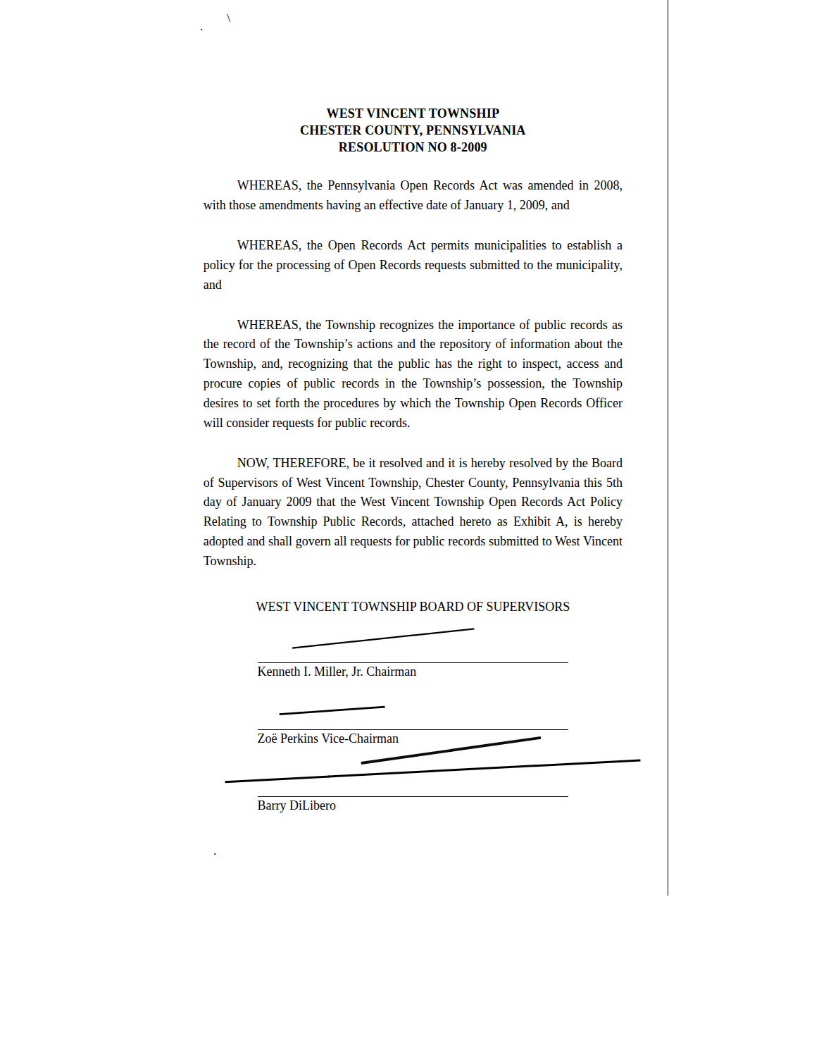\
.
WEST VINCENT TOWNSHIP CHESTER COUNTY, PENNSYLVANIA RESOLUTION NO 8-2009
WHEREAS, the Pennsylvania Open Records Act was amended in 2008, with those amendments having an effective date of January 1, 2009, and
WHEREAS, the Open Records Act permits municipalities to establish a policy for the processing of Open Records requests submitted to the municipality, and
WHEREAS, the Township recognizes the importance of public records as the record of the Township’s actions and the repository of information about the Township, and, recognizing that the public has the right to inspect, access and procure copies of public records in the Township’s possession, the Township desires to set forth the procedures by which the Township Open Records Officer will consider requests for public records.
NOW, THEREFORE, be it resolved and it is hereby resolved by the Board of Supervisors of West Vincent Township, Chester County, Pennsylvania this 5th day of January 2009 that the West Vincent Township Open Records Act Policy Relating to Township Public Records, attached hereto as Exhibit A, is hereby adopted and shall govern all requests for public records submitted to West Vincent Township.
WEST VINCENT TOWNSHIP BOARD OF SUPERVISORS
———
Kenneth I. Miller, Jr. Chairman
——
Zoë Perkins Vice-Chairman
———— ——
Barry DiLibero
.